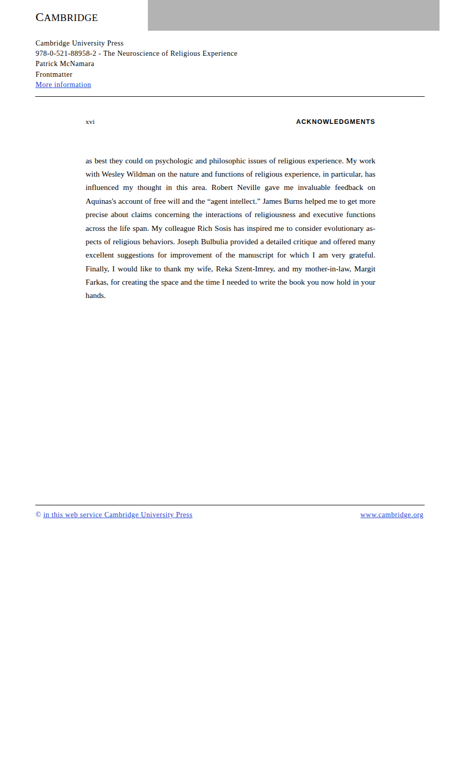Cambridge
Cambridge University Press
978-0-521-88958-2 - The Neuroscience of Religious Experience
Patrick McNamara
Frontmatter
More information
xvi ACKNOWLEDGMENTS
as best they could on psychologic and philosophic issues of religious experience. My work with Wesley Wildman on the nature and functions of religious experience, in particular, has influenced my thought in this area. Robert Neville gave me invaluable feedback on Aquinas's account of free will and the “agent intellect.” James Burns helped me to get more precise about claims concerning the interactions of religiousness and executive functions across the life span. My colleague Rich Sosis has inspired me to consider evolutionary aspects of religious behaviors. Joseph Bulbulia provided a detailed critique and offered many excellent suggestions for improvement of the manuscript for which I am very grateful. Finally, I would like to thank my wife, Reka Szent-Imrey, and my mother-in-law, Margit Farkas, for creating the space and the time I needed to write the book you now hold in your hands.
© in this web service Cambridge University Press www.cambridge.org